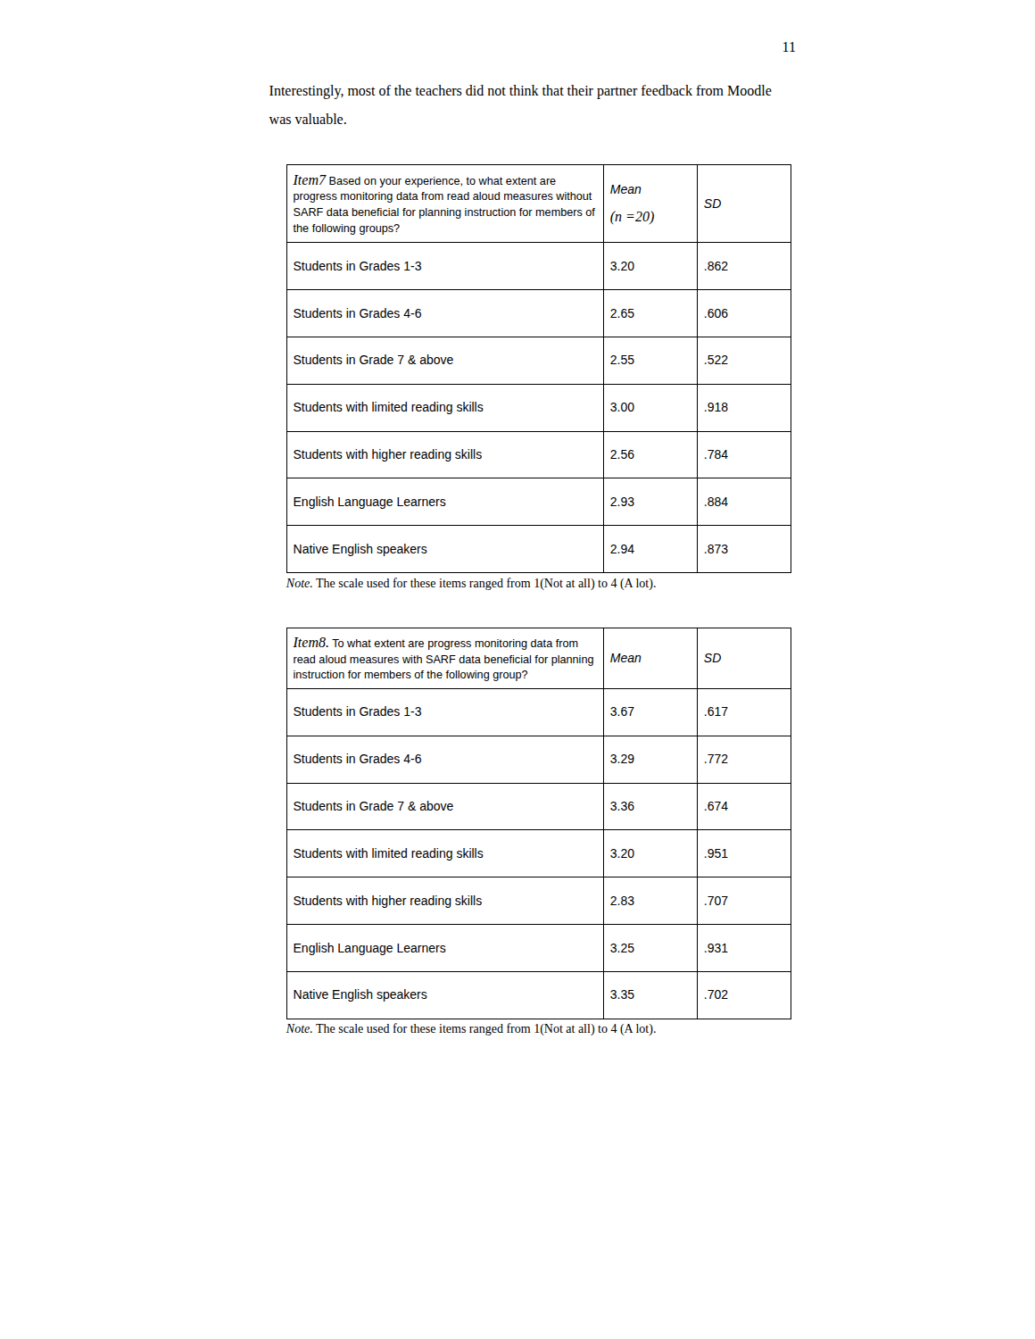11
Interestingly, most of the teachers did not think that their partner feedback from Moodle was valuable.
| Item7 Based on your experience, to what extent are progress monitoring data from read aloud measures without SARF data beneficial for planning instruction for members of the following groups? | Mean (n =20) | SD |
| Students in Grades 1-3 | 3.20 | .862 |
| Students in Grades 4-6 | 2.65 | .606 |
| Students in Grade 7 & above | 2.55 | .522 |
| Students with limited reading skills | 3.00 | .918 |
| Students with higher reading skills | 2.56 | .784 |
| English Language Learners | 2.93 | .884 |
| Native English speakers | 2.94 | .873 |
Note. The scale used for these items ranged from 1(Not at all) to 4 (A lot).
| Item8. To what extent are progress monitoring data from read aloud measures with SARF data beneficial for planning instruction for members of the following group? | Mean | SD |
| Students in Grades 1-3 | 3.67 | .617 |
| Students in Grades 4-6 | 3.29 | .772 |
| Students in Grade 7 & above | 3.36 | .674 |
| Students with limited reading skills | 3.20 | .951 |
| Students with higher reading skills | 2.83 | .707 |
| English Language Learners | 3.25 | .931 |
| Native English speakers | 3.35 | .702 |
Note. The scale used for these items ranged from 1(Not at all) to 4 (A lot).